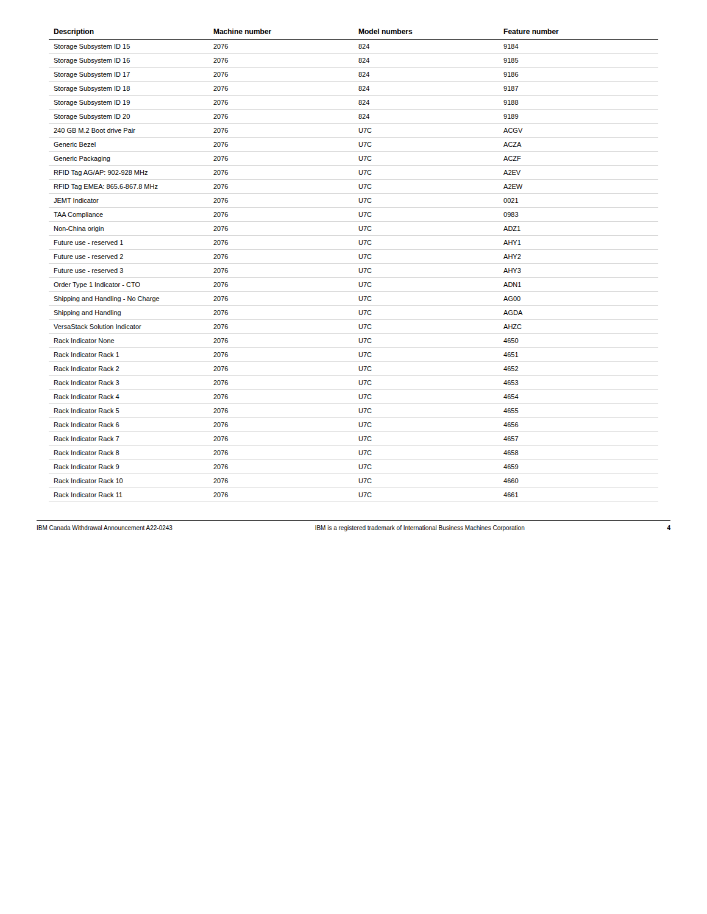| Description | Machine number | Model numbers | Feature number |
| --- | --- | --- | --- |
| Storage Subsystem ID 15 | 2076 | 824 | 9184 |
| Storage Subsystem ID 16 | 2076 | 824 | 9185 |
| Storage Subsystem ID 17 | 2076 | 824 | 9186 |
| Storage Subsystem ID 18 | 2076 | 824 | 9187 |
| Storage Subsystem ID 19 | 2076 | 824 | 9188 |
| Storage Subsystem ID 20 | 2076 | 824 | 9189 |
| 240 GB M.2 Boot drive Pair | 2076 | U7C | ACGV |
| Generic Bezel | 2076 | U7C | ACZA |
| Generic Packaging | 2076 | U7C | ACZF |
| RFID Tag AG/AP: 902-928 MHz | 2076 | U7C | A2EV |
| RFID Tag EMEA: 865.6-867.8 MHz | 2076 | U7C | A2EW |
| JEMT Indicator | 2076 | U7C | 0021 |
| TAA Compliance | 2076 | U7C | 0983 |
| Non-China origin | 2076 | U7C | ADZ1 |
| Future use - reserved 1 | 2076 | U7C | AHY1 |
| Future use - reserved 2 | 2076 | U7C | AHY2 |
| Future use - reserved 3 | 2076 | U7C | AHY3 |
| Order Type 1 Indicator - CTO | 2076 | U7C | ADN1 |
| Shipping and Handling - No Charge | 2076 | U7C | AG00 |
| Shipping and Handling | 2076 | U7C | AGDA |
| VersaStack Solution Indicator | 2076 | U7C | AHZC |
| Rack Indicator None | 2076 | U7C | 4650 |
| Rack Indicator Rack 1 | 2076 | U7C | 4651 |
| Rack Indicator Rack 2 | 2076 | U7C | 4652 |
| Rack Indicator Rack 3 | 2076 | U7C | 4653 |
| Rack Indicator Rack 4 | 2076 | U7C | 4654 |
| Rack Indicator Rack 5 | 2076 | U7C | 4655 |
| Rack Indicator Rack 6 | 2076 | U7C | 4656 |
| Rack Indicator Rack 7 | 2076 | U7C | 4657 |
| Rack Indicator Rack 8 | 2076 | U7C | 4658 |
| Rack Indicator Rack 9 | 2076 | U7C | 4659 |
| Rack Indicator Rack 10 | 2076 | U7C | 4660 |
| Rack Indicator Rack 11 | 2076 | U7C | 4661 |
IBM Canada Withdrawal Announcement A22-0243 IBM is a registered trademark of International Business Machines Corporation 4